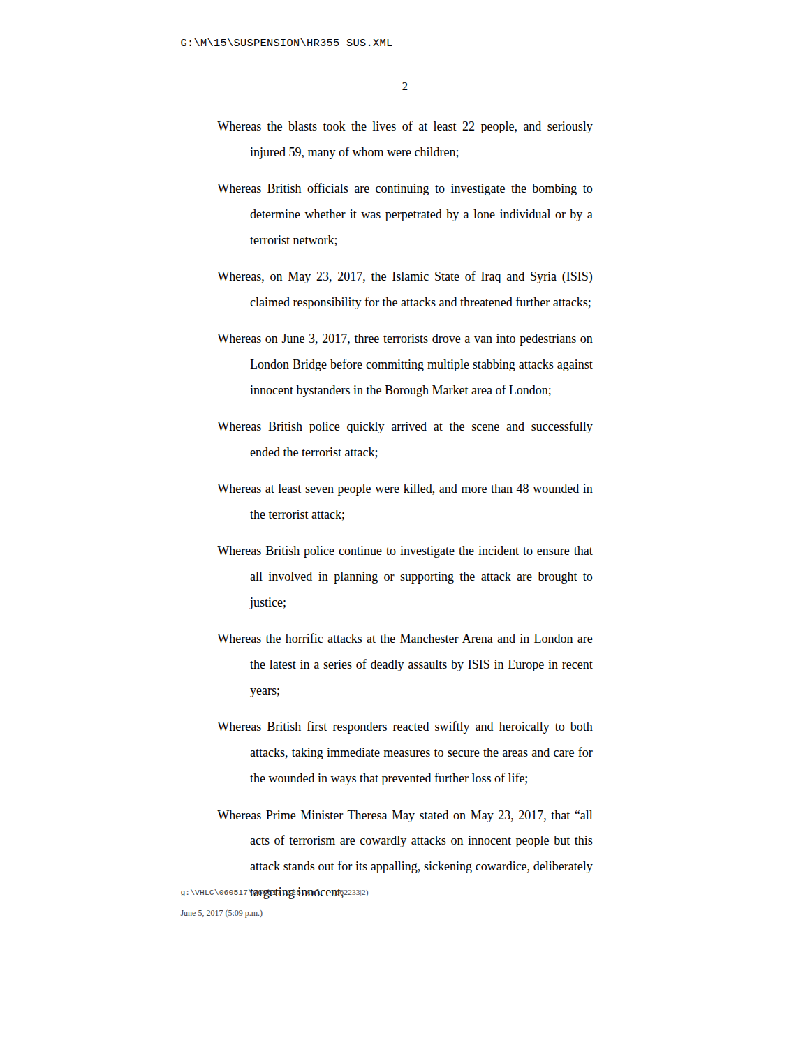G:\M\15\SUSPENSION\HR355_SUS.XML
2
Whereas the blasts took the lives of at least 22 people, and seriously injured 59, many of whom were children;
Whereas British officials are continuing to investigate the bombing to determine whether it was perpetrated by a lone individual or by a terrorist network;
Whereas, on May 23, 2017, the Islamic State of Iraq and Syria (ISIS) claimed responsibility for the attacks and threatened further attacks;
Whereas on June 3, 2017, three terrorists drove a van into pedestrians on London Bridge before committing multiple stabbing attacks against innocent bystanders in the Borough Market area of London;
Whereas British police quickly arrived at the scene and successfully ended the terrorist attack;
Whereas at least seven people were killed, and more than 48 wounded in the terrorist attack;
Whereas British police continue to investigate the incident to ensure that all involved in planning or supporting the attack are brought to justice;
Whereas the horrific attacks at the Manchester Arena and in London are the latest in a series of deadly assaults by ISIS in Europe in recent years;
Whereas British first responders reacted swiftly and heroically to both attacks, taking immediate measures to secure the areas and care for the wounded in ways that prevented further loss of life;
Whereas Prime Minister Theresa May stated on May 23, 2017, that “all acts of terrorism are cowardly attacks on innocent people but this attack stands out for its appalling, sickening cowardice, deliberately targeting innocent,
g:\VHLC\060517\060517.225.xml(662233|2)
June 5, 2017 (5:09 p.m.)